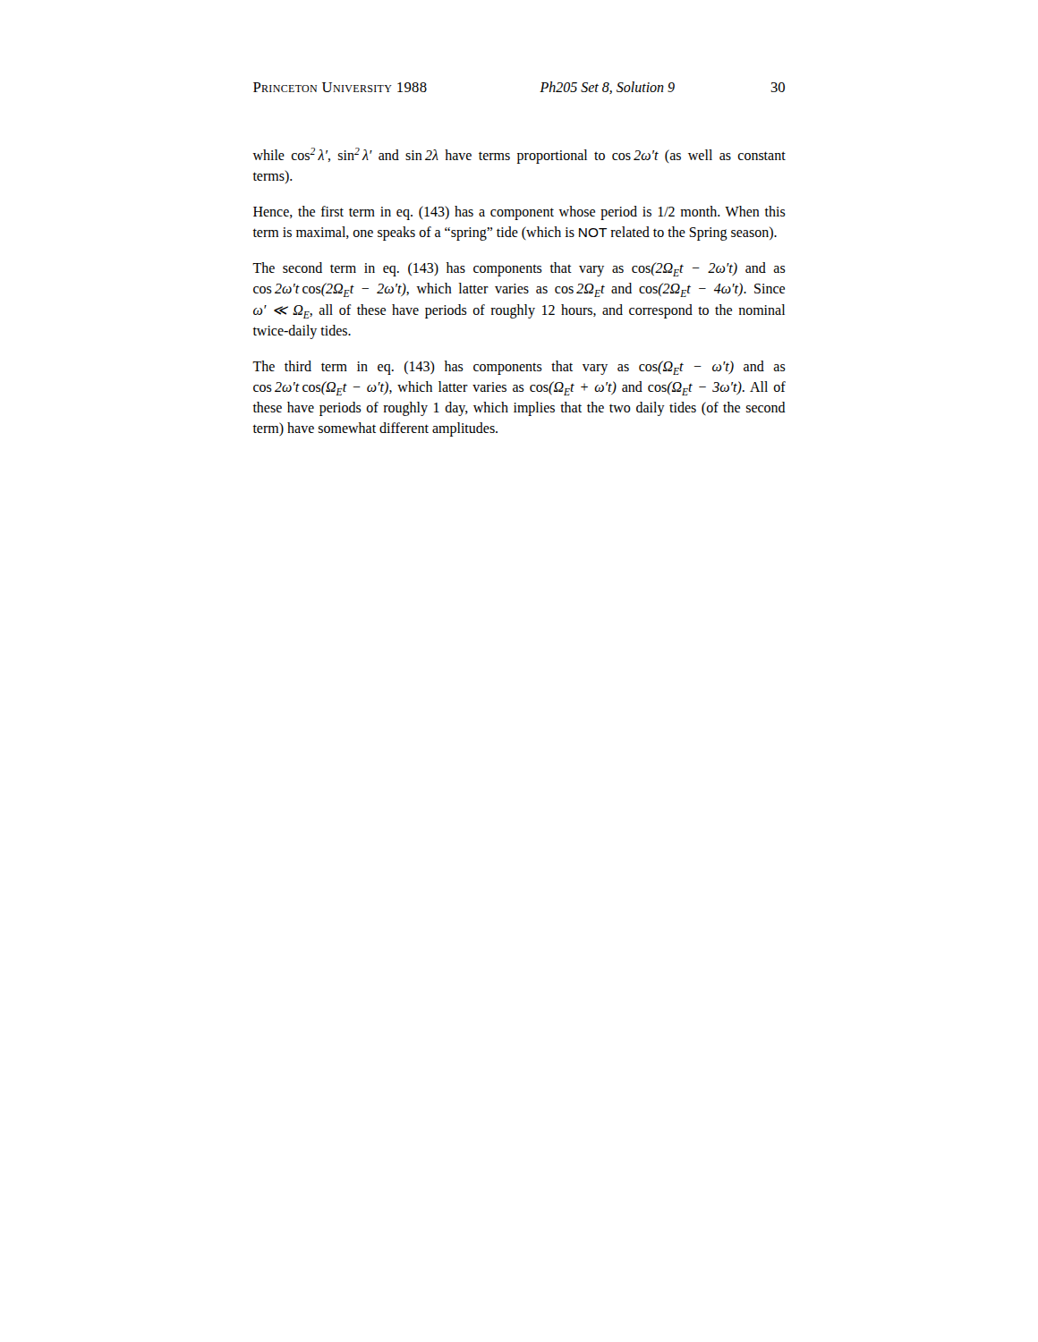Princeton University 1988 Ph205 Set 8, Solution 9 30
while cos2 λ′, sin2 λ′ and sin 2λ have terms proportional to cos 2ω′t (as well as constant terms).
Hence, the first term in eq. (143) has a component whose period is 1/2 month. When this term is maximal, one speaks of a “spring” tide (which is NOT related to the Spring season).
The second term in eq. (143) has components that vary as cos(2ΩEt − 2ω′t) and as cos 2ω′t cos(2ΩEt − 2ω′t), which latter varies as cos 2ΩEt and cos(2ΩEt − 4ω′t). Since ω′ ≪ ΩE, all of these have periods of roughly 12 hours, and correspond to the nominal twice-daily tides.
The third term in eq. (143) has components that vary as cos(ΩEt − ω′t) and as cos 2ω′t cos(ΩEt − ω′t), which latter varies as cos(ΩEt + ω′t) and cos(ΩEt − 3ω′t). All of these have periods of roughly 1 day, which implies that the two daily tides (of the second term) have somewhat different amplitudes.